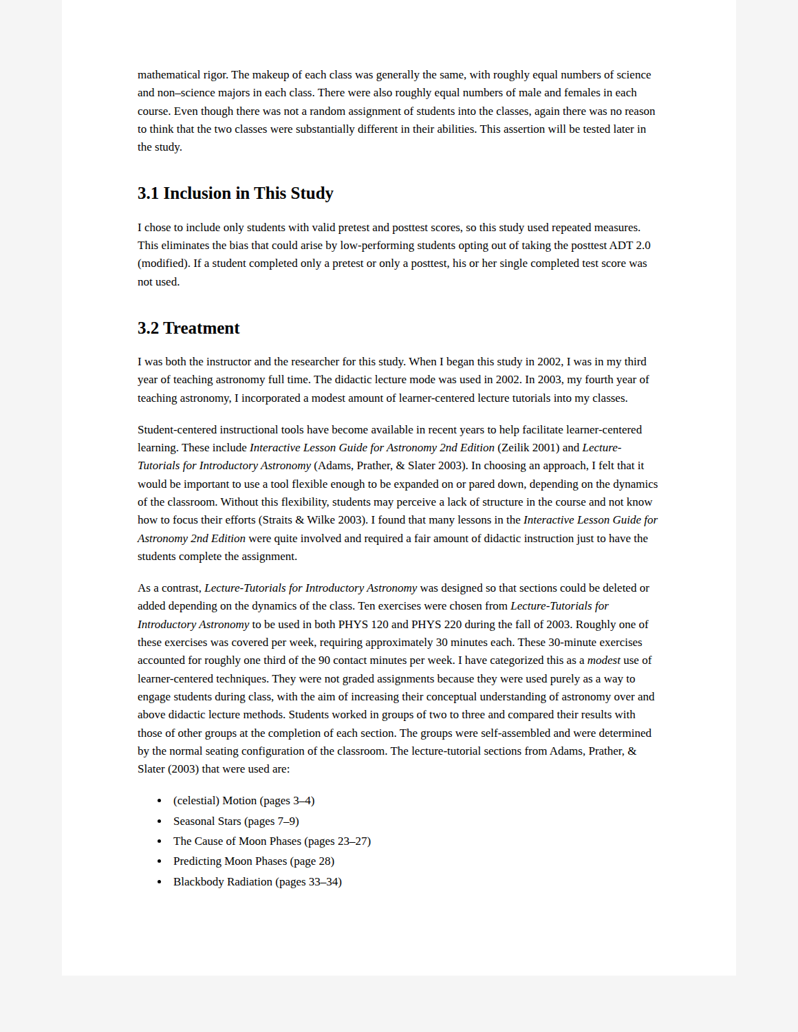mathematical rigor. The makeup of each class was generally the same, with roughly equal numbers of science and non–science majors in each class. There were also roughly equal numbers of male and females in each course. Even though there was not a random assignment of students into the classes, again there was no reason to think that the two classes were substantially different in their abilities. This assertion will be tested later in the study.
3.1 Inclusion in This Study
I chose to include only students with valid pretest and posttest scores, so this study used repeated measures. This eliminates the bias that could arise by low-performing students opting out of taking the posttest ADT 2.0 (modified). If a student completed only a pretest or only a posttest, his or her single completed test score was not used.
3.2 Treatment
I was both the instructor and the researcher for this study. When I began this study in 2002, I was in my third year of teaching astronomy full time. The didactic lecture mode was used in 2002. In 2003, my fourth year of teaching astronomy, I incorporated a modest amount of learner-centered lecture tutorials into my classes.
Student-centered instructional tools have become available in recent years to help facilitate learner-centered learning. These include Interactive Lesson Guide for Astronomy 2nd Edition (Zeilik 2001) and Lecture-Tutorials for Introductory Astronomy (Adams, Prather, & Slater 2003). In choosing an approach, I felt that it would be important to use a tool flexible enough to be expanded on or pared down, depending on the dynamics of the classroom. Without this flexibility, students may perceive a lack of structure in the course and not know how to focus their efforts (Straits & Wilke 2003). I found that many lessons in the Interactive Lesson Guide for Astronomy 2nd Edition were quite involved and required a fair amount of didactic instruction just to have the students complete the assignment.
As a contrast, Lecture-Tutorials for Introductory Astronomy was designed so that sections could be deleted or added depending on the dynamics of the class. Ten exercises were chosen from Lecture-Tutorials for Introductory Astronomy to be used in both PHYS 120 and PHYS 220 during the fall of 2003. Roughly one of these exercises was covered per week, requiring approximately 30 minutes each. These 30-minute exercises accounted for roughly one third of the 90 contact minutes per week. I have categorized this as a modest use of learner-centered techniques. They were not graded assignments because they were used purely as a way to engage students during class, with the aim of increasing their conceptual understanding of astronomy over and above didactic lecture methods. Students worked in groups of two to three and compared their results with those of other groups at the completion of each section. The groups were self-assembled and were determined by the normal seating configuration of the classroom. The lecture-tutorial sections from Adams, Prather, & Slater (2003) that were used are:
(celestial) Motion (pages 3–4)
Seasonal Stars (pages 7–9)
The Cause of Moon Phases (pages 23–27)
Predicting Moon Phases (page 28)
Blackbody Radiation (pages 33–34)